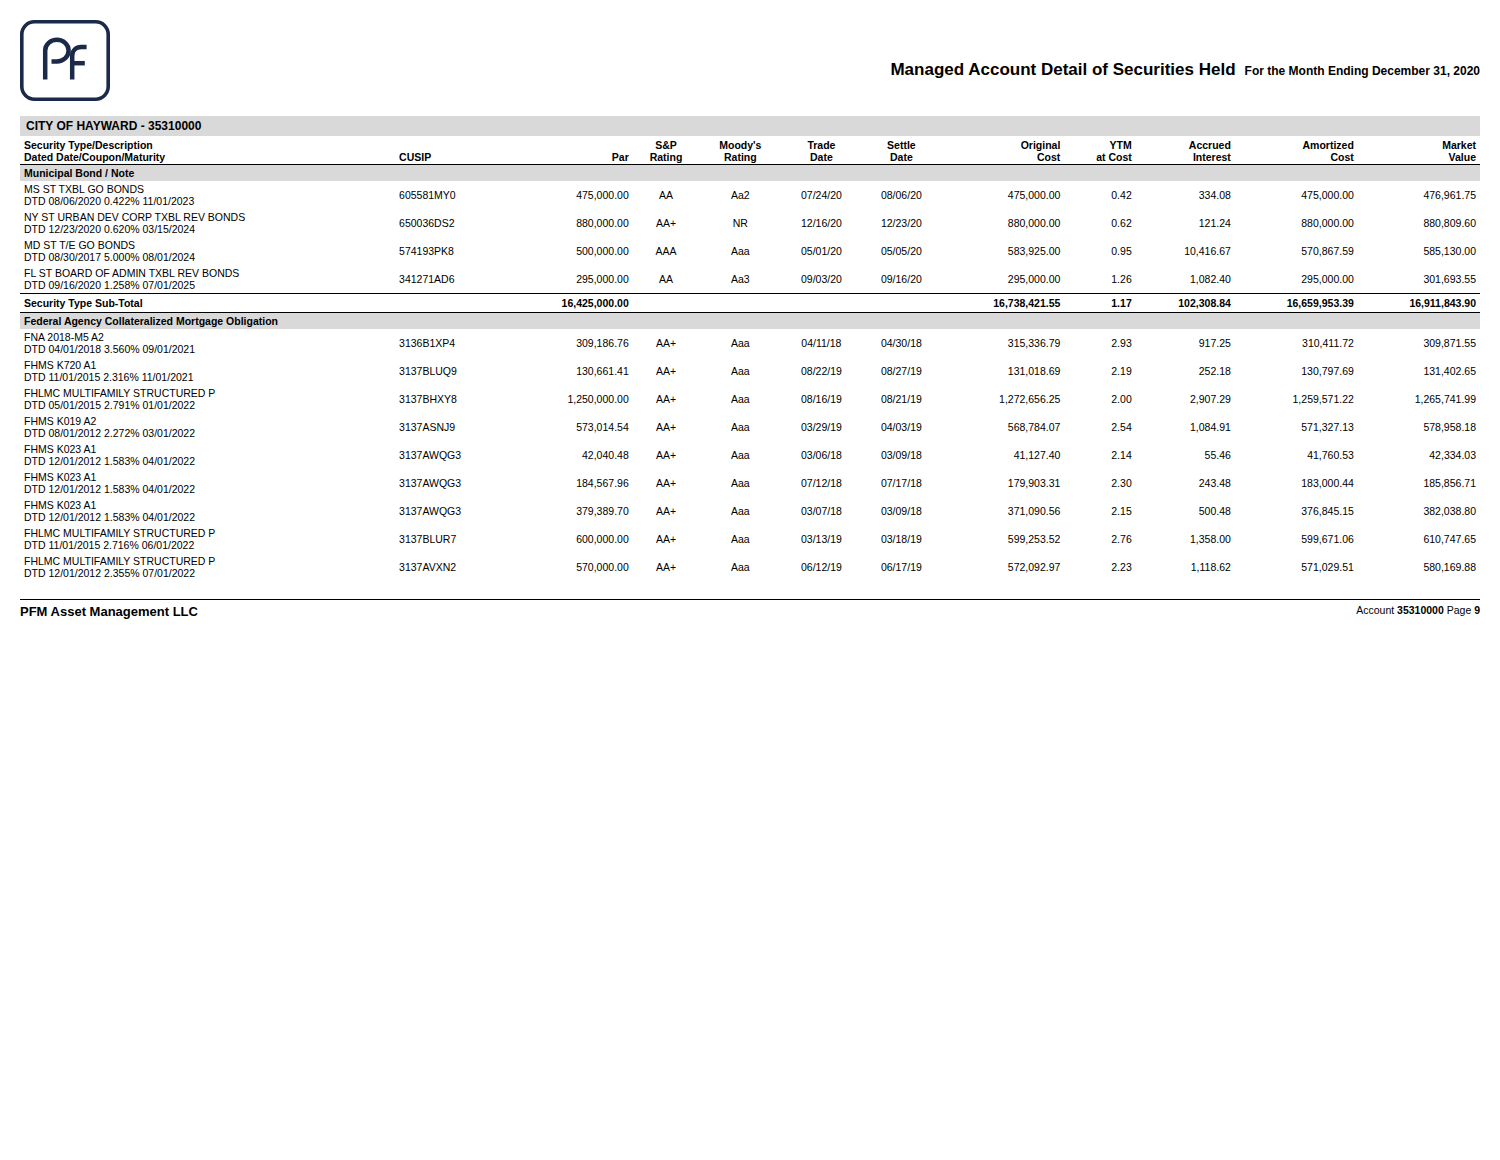Managed Account Detail of Securities Held For the Month Ending December 31, 2020
CITY OF HAYWARD - 35310000
| Security Type/Description Dated Date/Coupon/Maturity | CUSIP | Par | S&P Rating | Moody's Rating | Trade Date | Settle Date | Original Cost | YTM at Cost | Accrued Interest | Amortized Cost | Market Value |
| --- | --- | --- | --- | --- | --- | --- | --- | --- | --- | --- | --- |
| Municipal Bond / Note |
| MS ST TXBL GO BONDS DTD 08/06/2020 0.422% 11/01/2023 | 605581MY0 | 475,000.00 | AA | Aa2 | 07/24/20 | 08/06/20 | 475,000.00 | 0.42 | 334.08 | 475,000.00 | 476,961.75 |
| NY ST URBAN DEV CORP TXBL REV BONDS DTD 12/23/2020 0.620% 03/15/2024 | 650036DS2 | 880,000.00 | AA+ | NR | 12/16/20 | 12/23/20 | 880,000.00 | 0.62 | 121.24 | 880,000.00 | 880,809.60 |
| MD ST T/E GO BONDS DTD 08/30/2017 5.000% 08/01/2024 | 574193PK8 | 500,000.00 | AAA | Aaa | 05/01/20 | 05/05/20 | 583,925.00 | 0.95 | 10,416.67 | 570,867.59 | 585,130.00 |
| FL ST BOARD OF ADMIN TXBL REV BONDS DTD 09/16/2020 1.258% 07/01/2025 | 341271AD6 | 295,000.00 | AA | Aa3 | 09/03/20 | 09/16/20 | 295,000.00 | 1.26 | 1,082.40 | 295,000.00 | 301,693.55 |
| Security Type Sub-Total | | 16,425,000.00 | | | | | 16,738,421.55 | 1.17 | 102,308.84 | 16,659,953.39 | 16,911,843.90 |
| Federal Agency Collateralized Mortgage Obligation |
| FNA 2018-M5 A2 DTD 04/01/2018 3.560% 09/01/2021 | 3136B1XP4 | 309,186.76 | AA+ | Aaa | 04/11/18 | 04/30/18 | 315,336.79 | 2.93 | 917.25 | 310,411.72 | 309,871.55 |
| FHMS K720 A1 DTD 11/01/2015 2.316% 11/01/2021 | 3137BLUQ9 | 130,661.41 | AA+ | Aaa | 08/22/19 | 08/27/19 | 131,018.69 | 2.19 | 252.18 | 130,797.69 | 131,402.65 |
| FHLMC MULTIFAMILY STRUCTURED P DTD 05/01/2015 2.791% 01/01/2022 | 3137BHXY8 | 1,250,000.00 | AA+ | Aaa | 08/16/19 | 08/21/19 | 1,272,656.25 | 2.00 | 2,907.29 | 1,259,571.22 | 1,265,741.99 |
| FHMS K019 A2 DTD 08/01/2012 2.272% 03/01/2022 | 3137ASNJ9 | 573,014.54 | AA+ | Aaa | 03/29/19 | 04/03/19 | 568,784.07 | 2.54 | 1,084.91 | 571,327.13 | 578,958.18 |
| FHMS K023 A1 DTD 12/01/2012 1.583% 04/01/2022 | 3137AWQG3 | 42,040.48 | AA+ | Aaa | 03/06/18 | 03/09/18 | 41,127.40 | 2.14 | 55.46 | 41,760.53 | 42,334.03 |
| FHMS K023 A1 DTD 12/01/2012 1.583% 04/01/2022 | 3137AWQG3 | 184,567.96 | AA+ | Aaa | 07/12/18 | 07/17/18 | 179,903.31 | 2.30 | 243.48 | 183,000.44 | 185,856.71 |
| FHMS K023 A1 DTD 12/01/2012 1.583% 04/01/2022 | 3137AWQG3 | 379,389.70 | AA+ | Aaa | 03/07/18 | 03/09/18 | 371,090.56 | 2.15 | 500.48 | 376,845.15 | 382,038.80 |
| FHLMC MULTIFAMILY STRUCTURED P DTD 11/01/2015 2.716% 06/01/2022 | 3137BLUR7 | 600,000.00 | AA+ | Aaa | 03/13/19 | 03/18/19 | 599,253.52 | 2.76 | 1,358.00 | 599,671.06 | 610,747.65 |
| FHLMC MULTIFAMILY STRUCTURED P DTD 12/01/2012 2.355% 07/01/2022 | 3137AVXN2 | 570,000.00 | AA+ | Aaa | 06/12/19 | 06/17/19 | 572,092.97 | 2.23 | 1,118.62 | 571,029.51 | 580,169.88 |
PFM Asset Management LLC
Account 35310000 Page 9